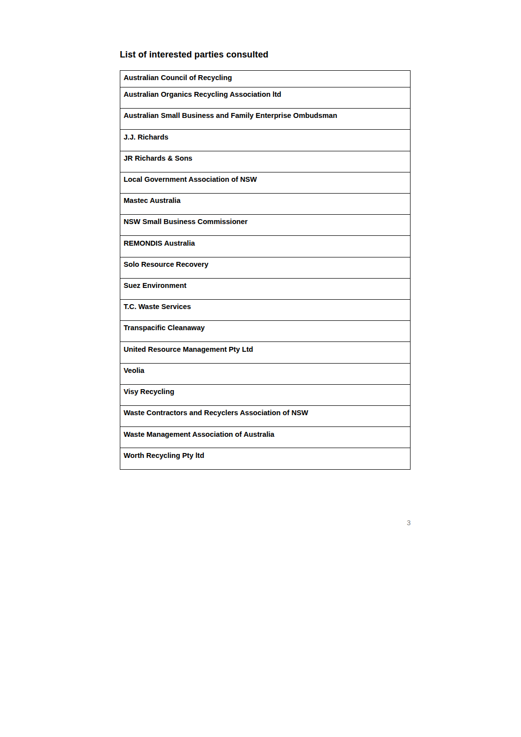List of interested parties consulted
| Australian Council of Recycling |
| Australian Organics Recycling Association ltd |
| Australian Small Business and Family Enterprise Ombudsman |
| J.J. Richards |
| JR Richards & Sons |
| Local Government Association of NSW |
| Mastec Australia |
| NSW Small Business Commissioner |
| REMONDIS Australia |
| Solo Resource Recovery |
| Suez Environment |
| T.C. Waste Services |
| Transpacific Cleanaway |
| United Resource Management Pty Ltd |
| Veolia |
| Visy Recycling |
| Waste Contractors and Recyclers Association of NSW |
| Waste Management Association of Australia |
| Worth Recycling Pty ltd |
3